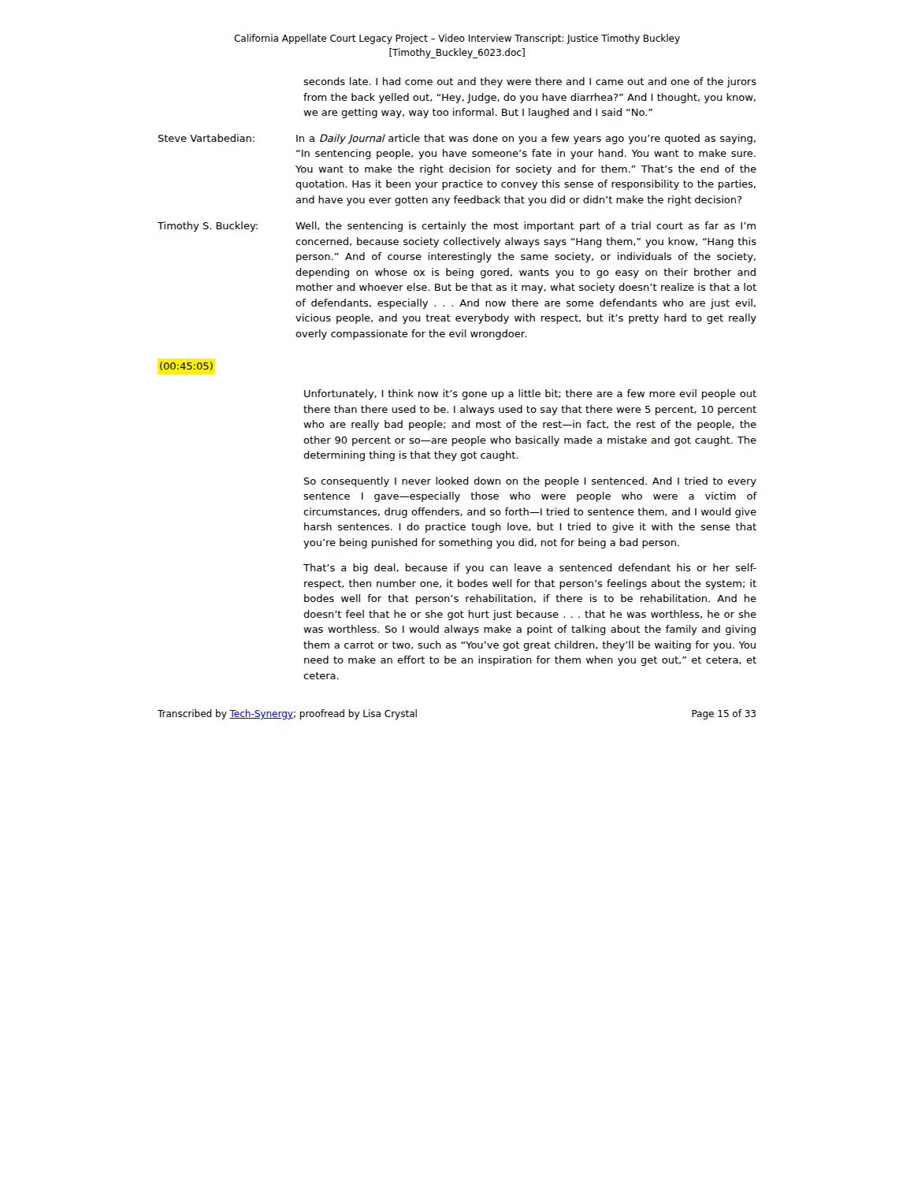California Appellate Court Legacy Project – Video Interview Transcript: Justice Timothy Buckley
[Timothy_Buckley_6023.doc]
seconds late. I had come out and they were there and I came out and one of the jurors from the back yelled out, “Hey, Judge, do you have diarrhea?” And I thought, you know, we are getting way, way too informal. But I laughed and I said “No.”
Steve Vartabedian:
In a Daily Journal article that was done on you a few years ago you’re quoted as saying, “In sentencing people, you have someone’s fate in your hand. You want to make sure. You want to make the right decision for society and for them.” That’s the end of the quotation. Has it been your practice to convey this sense of responsibility to the parties, and have you ever gotten any feedback that you did or didn’t make the right decision?
Timothy S. Buckley:
Well, the sentencing is certainly the most important part of a trial court as far as I’m concerned, because society collectively always says “Hang them,” you know, “Hang this person.” And of course interestingly the same society, or individuals of the society, depending on whose ox is being gored, wants you to go easy on their brother and mother and whoever else. But be that as it may, what society doesn’t realize is that a lot of defendants, especially . . . And now there are some defendants who are just evil, vicious people, and you treat everybody with respect, but it’s pretty hard to get really overly compassionate for the evil wrongdoer.
(00:45:05)
Unfortunately, I think now it’s gone up a little bit; there are a few more evil people out there than there used to be. I always used to say that there were 5 percent, 10 percent who are really bad people; and most of the rest—in fact, the rest of the people, the other 90 percent or so—are people who basically made a mistake and got caught. The determining thing is that they got caught.
So consequently I never looked down on the people I sentenced. And I tried to every sentence I gave—especially those who were people who were a victim of circumstances, drug offenders, and so forth—I tried to sentence them, and I would give harsh sentences. I do practice tough love, but I tried to give it with the sense that you’re being punished for something you did, not for being a bad person.
That’s a big deal, because if you can leave a sentenced defendant his or her self-respect, then number one, it bodes well for that person’s feelings about the system; it bodes well for that person’s rehabilitation, if there is to be rehabilitation. And he doesn’t feel that he or she got hurt just because . . . that he was worthless, he or she was worthless. So I would always make a point of talking about the family and giving them a carrot or two, such as “You’ve got great children, they’ll be waiting for you. You need to make an effort to be an inspiration for them when you get out,” et cetera, et cetera.
Transcribed by Tech-Synergy; proofread by Lisa Crystal
Page 15 of 33